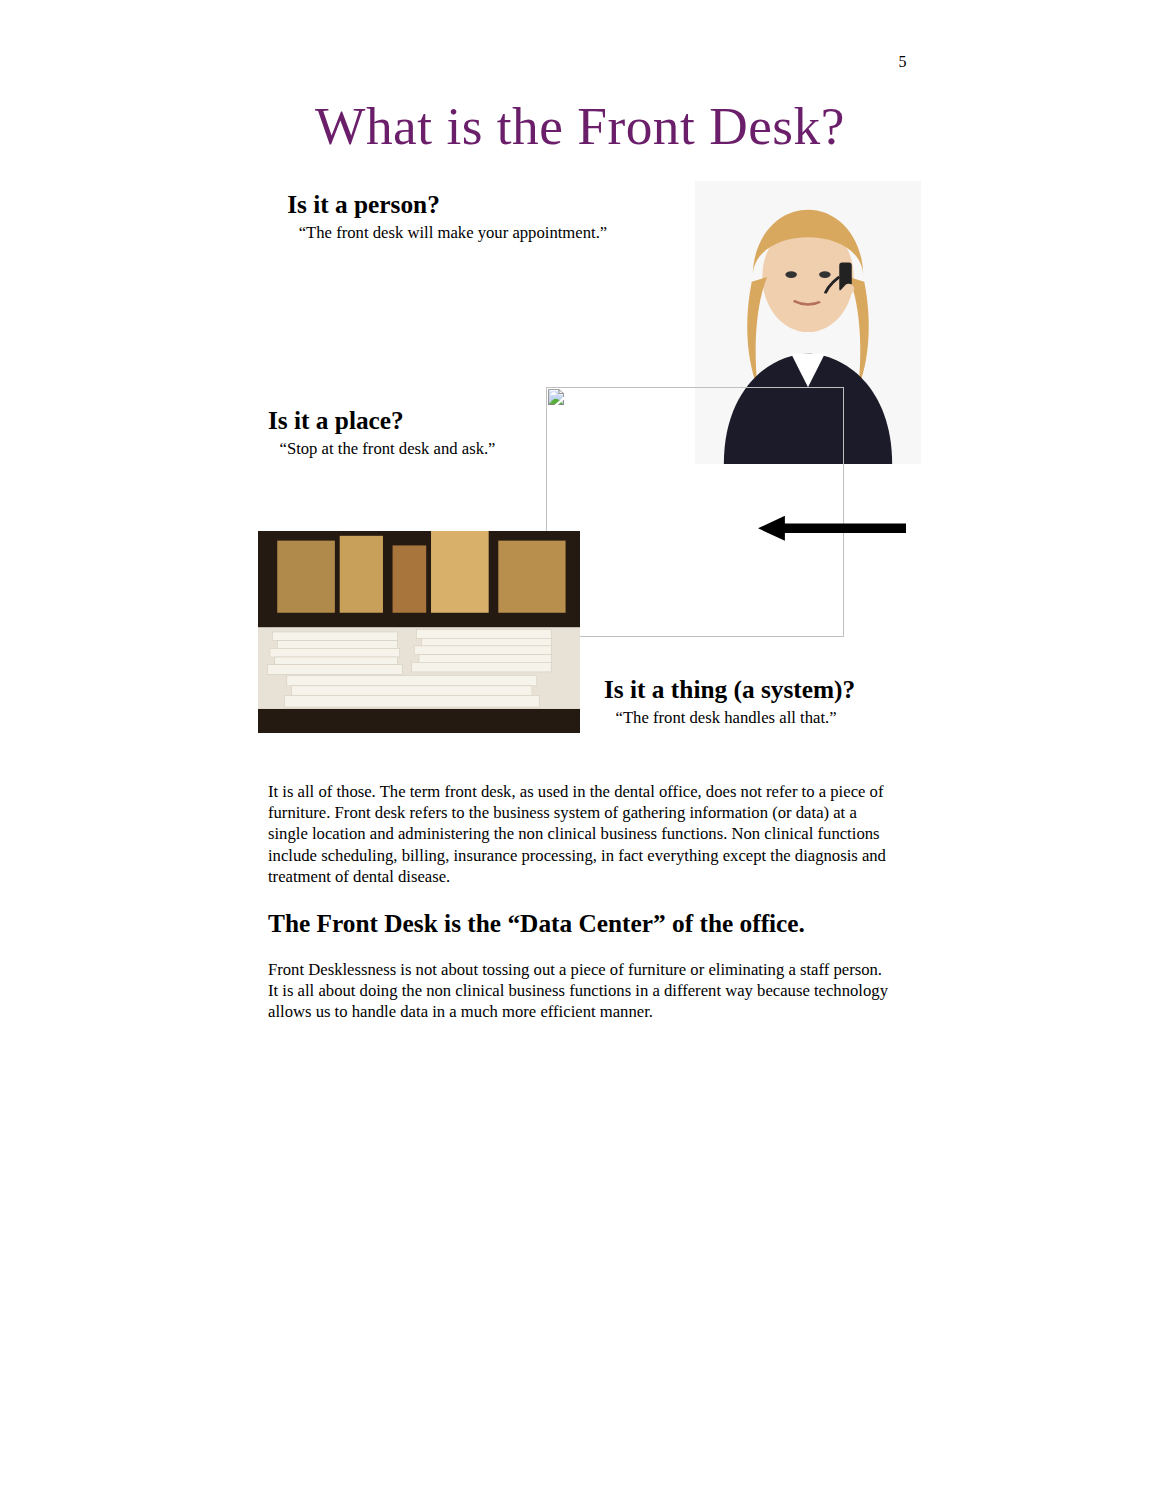5
What is the Front Desk?
Is it a person?
“The front desk will make your appointment.”
Is it a place?
“Stop at the front desk and ask.”
Is it a thing (a system)?
“The front desk handles all that.”
It is all of those. The term front desk, as used in the dental office, does not refer to a piece of furniture. Front desk refers to the business system of gathering information (or data) at a single location and administering the non clinical business functions. Non clinical functions include scheduling, billing, insurance processing, in fact everything except the diagnosis and treatment of dental disease.
The Front Desk is the “Data Center” of the office.
Front Desklessness is not about tossing out a piece of furniture or eliminating a staff person. It is all about doing the non clinical business functions in a different way because technology allows us to handle data in a much more efficient manner.